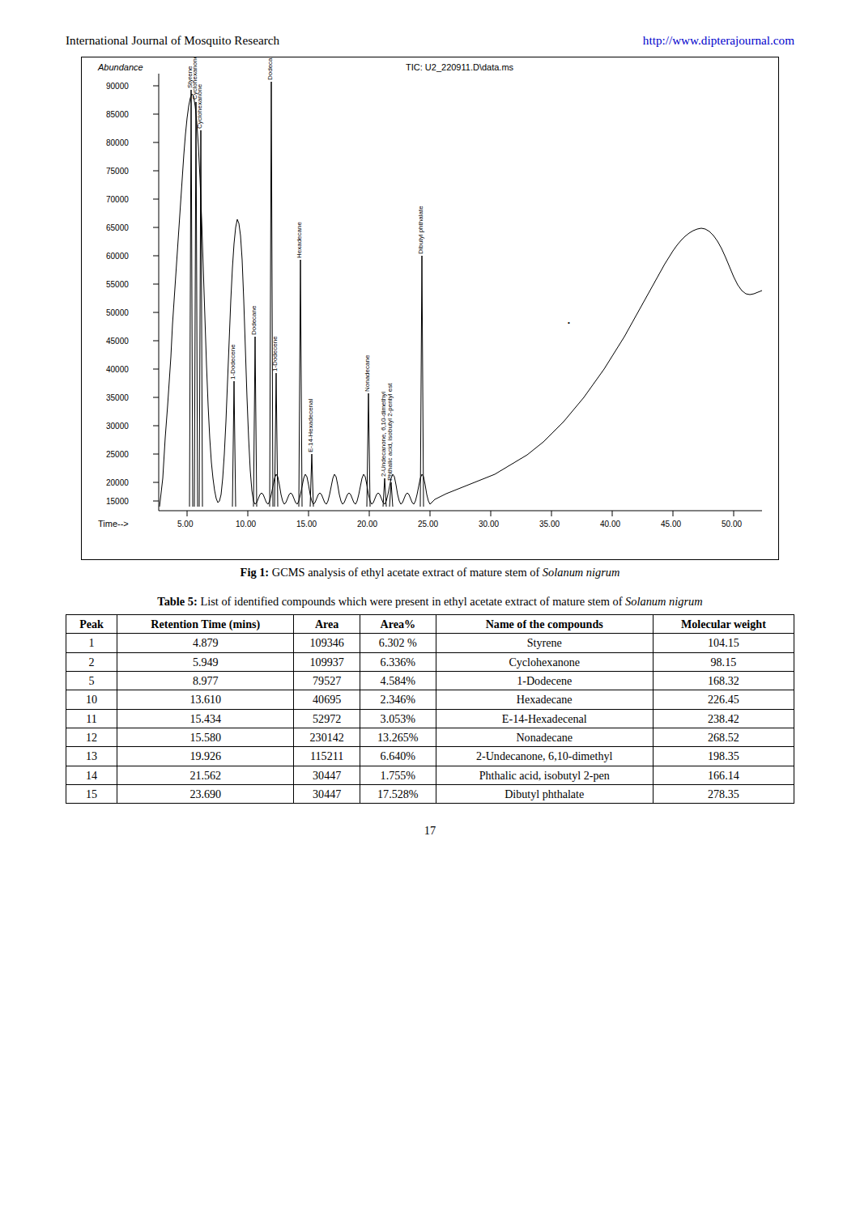International Journal of Mosquito Research http://www.dipterajournal.com
Abundance TIC: U2_220911.D\data.ms 90000 85000 80000 75000 70000 65000 60000 55000 50000 45000 40000 35000 30000 25000 20000 15000 5.00 10.00 15.00 20.00 25.00 30.00 35.00 40.00 45.00 50.00 Time--> Styrene Cyclohexanone Cyclohexanone 1-Dodecene Dodecane Dodecane 1-Dodecene Hexadecane E-14-Hexadecenal Nonadecane 2-Undecanone, 6,10-dimethyl Phthalic acid, isobutyl 2-pentyl est Dibutyl phthalate •
Fig 1: GCMS analysis of ethyl acetate extract of mature stem of Solanum nigrum
Table 5: List of identified compounds which were present in ethyl acetate extract of mature stem of Solanum nigrum
| Peak | Retention Time (mins) | Area | Area% | Name of the compounds | Molecular weight |
| --- | --- | --- | --- | --- | --- |
| 1 | 4.879 | 109346 | 6.302 % | Styrene | 104.15 |
| 2 | 5.949 | 109937 | 6.336% | Cyclohexanone | 98.15 |
| 5 | 8.977 | 79527 | 4.584% | 1-Dodecene | 168.32 |
| 10 | 13.610 | 40695 | 2.346% | Hexadecane | 226.45 |
| 11 | 15.434 | 52972 | 3.053% | E-14-Hexadecenal | 238.42 |
| 12 | 15.580 | 230142 | 13.265% | Nonadecane | 268.52 |
| 13 | 19.926 | 115211 | 6.640% | 2-Undecanone, 6,10-dimethyl | 198.35 |
| 14 | 21.562 | 30447 | 1.755% | Phthalic acid, isobutyl 2-pen | 166.14 |
| 15 | 23.690 | 30447 | 17.528% | Dibutyl phthalate | 278.35 |
17